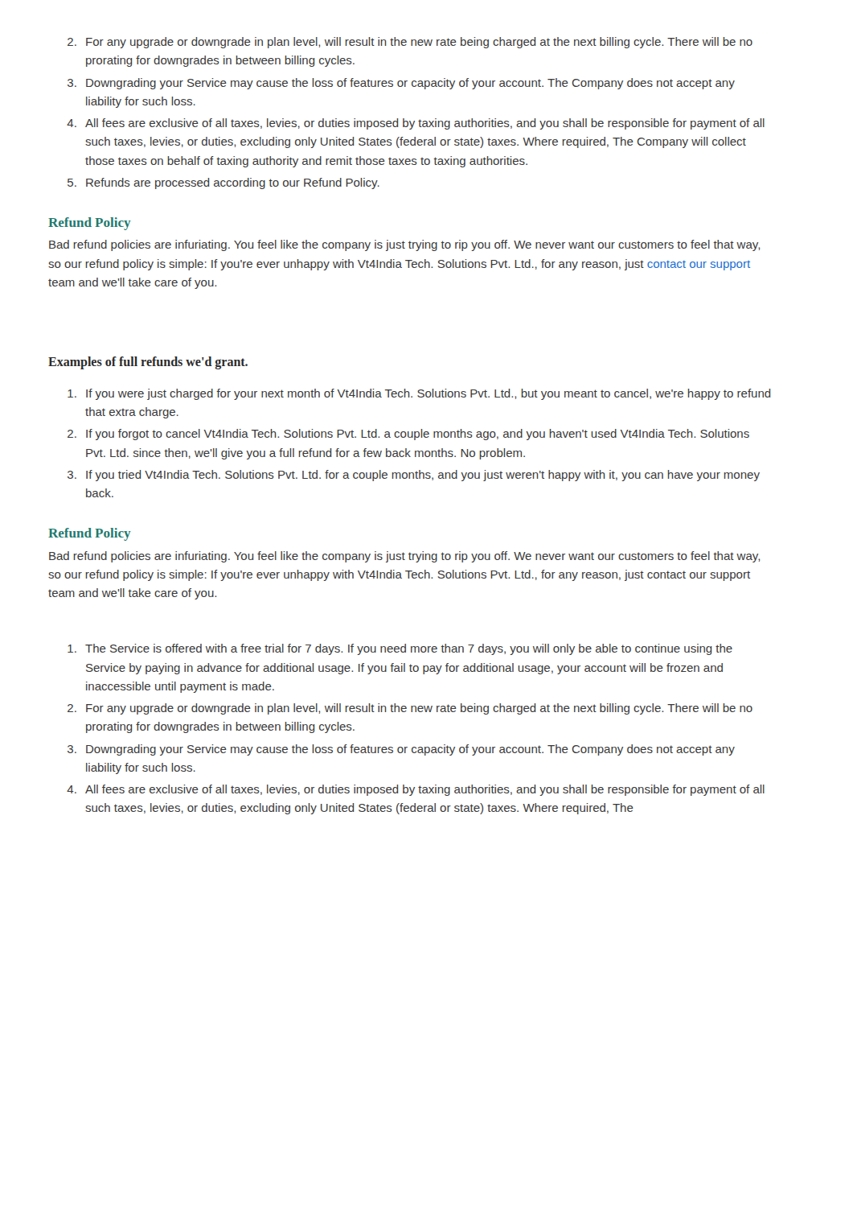For any upgrade or downgrade in plan level, will result in the new rate being charged at the next billing cycle. There will be no prorating for downgrades in between billing cycles.
Downgrading your Service may cause the loss of features or capacity of your account. The Company does not accept any liability for such loss.
All fees are exclusive of all taxes, levies, or duties imposed by taxing authorities, and you shall be responsible for payment of all such taxes, levies, or duties, excluding only United States (federal or state) taxes. Where required, The Company will collect those taxes on behalf of taxing authority and remit those taxes to taxing authorities.
Refunds are processed according to our Refund Policy.
Refund Policy
Bad refund policies are infuriating. You feel like the company is just trying to rip you off. We never want our customers to feel that way, so our refund policy is simple: If you're ever unhappy with Vt4India Tech. Solutions Pvt. Ltd., for any reason, just contact our support team and we'll take care of you.
Examples of full refunds we'd grant.
If you were just charged for your next month of Vt4India Tech. Solutions Pvt. Ltd., but you meant to cancel, we're happy to refund that extra charge.
If you forgot to cancel Vt4India Tech. Solutions Pvt. Ltd. a couple months ago, and you haven't used Vt4India Tech. Solutions Pvt. Ltd. since then, we'll give you a full refund for a few back months. No problem.
If you tried Vt4India Tech. Solutions Pvt. Ltd. for a couple months, and you just weren't happy with it, you can have your money back.
Refund Policy
Bad refund policies are infuriating. You feel like the company is just trying to rip you off. We never want our customers to feel that way, so our refund policy is simple: If you're ever unhappy with Vt4India Tech. Solutions Pvt. Ltd., for any reason, just contact our support team and we'll take care of you.
The Service is offered with a free trial for 7 days. If you need more than 7 days, you will only be able to continue using the Service by paying in advance for additional usage. If you fail to pay for additional usage, your account will be frozen and inaccessible until payment is made.
For any upgrade or downgrade in plan level, will result in the new rate being charged at the next billing cycle. There will be no prorating for downgrades in between billing cycles.
Downgrading your Service may cause the loss of features or capacity of your account. The Company does not accept any liability for such loss.
All fees are exclusive of all taxes, levies, or duties imposed by taxing authorities, and you shall be responsible for payment of all such taxes, levies, or duties, excluding only United States (federal or state) taxes. Where required, The